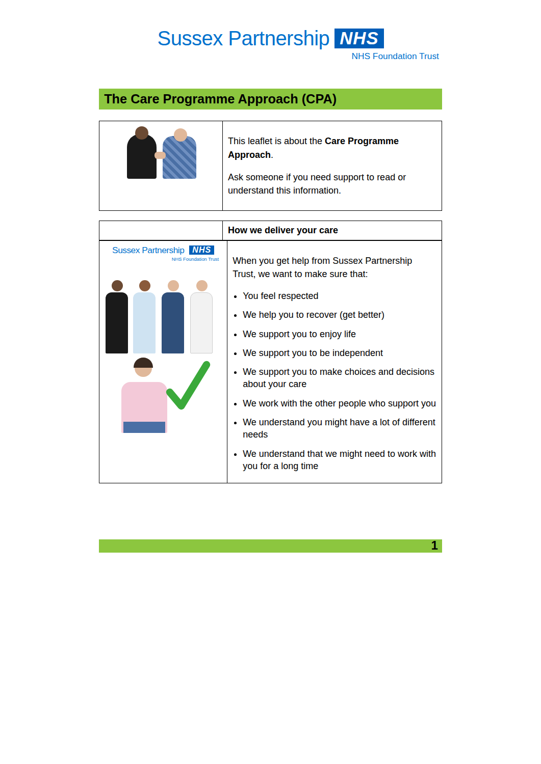Sussex Partnership NHS
NHS Foundation Trust
The Care Programme Approach (CPA)
| | This leaflet is about the Care Programme Approach . Ask someone if you need support to read or understand this information. |
| | How we deliver your care |
| Sussex Partnership NHS NHS Foundation Trust | When you get help from Sussex Partnership Trust, we want to make sure that: You feel respected We help you to recover (get better) We support you to enjoy life We support you to be independent We support you to make choices and decisions about your care We work with the other people who support you We understand you might have a lot of different needs We understand that we might need to work with you for a long time |
1